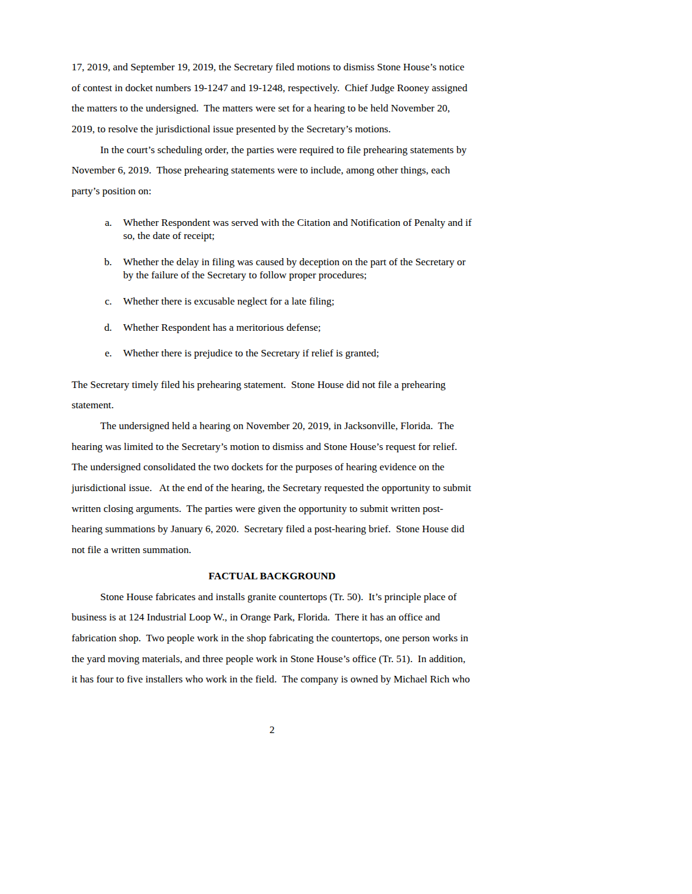17, 2019, and September 19, 2019, the Secretary filed motions to dismiss Stone House’s notice of contest in docket numbers 19-1247 and 19-1248, respectively. Chief Judge Rooney assigned the matters to the undersigned. The matters were set for a hearing to be held November 20, 2019, to resolve the jurisdictional issue presented by the Secretary’s motions.
In the court’s scheduling order, the parties were required to file prehearing statements by November 6, 2019. Those prehearing statements were to include, among other things, each party’s position on:
Whether Respondent was served with the Citation and Notification of Penalty and if so, the date of receipt;
Whether the delay in filing was caused by deception on the part of the Secretary or by the failure of the Secretary to follow proper procedures;
Whether there is excusable neglect for a late filing;
Whether Respondent has a meritorious defense;
Whether there is prejudice to the Secretary if relief is granted;
The Secretary timely filed his prehearing statement. Stone House did not file a prehearing statement.
The undersigned held a hearing on November 20, 2019, in Jacksonville, Florida. The hearing was limited to the Secretary’s motion to dismiss and Stone House’s request for relief. The undersigned consolidated the two dockets for the purposes of hearing evidence on the jurisdictional issue. At the end of the hearing, the Secretary requested the opportunity to submit written closing arguments. The parties were given the opportunity to submit written post-hearing summations by January 6, 2020. Secretary filed a post-hearing brief. Stone House did not file a written summation.
Factual Background
Stone House fabricates and installs granite countertops (Tr. 50). It’s principle place of business is at 124 Industrial Loop W., in Orange Park, Florida. There it has an office and fabrication shop. Two people work in the shop fabricating the countertops, one person works in the yard moving materials, and three people work in Stone House’s office (Tr. 51). In addition, it has four to five installers who work in the field. The company is owned by Michael Rich who
2